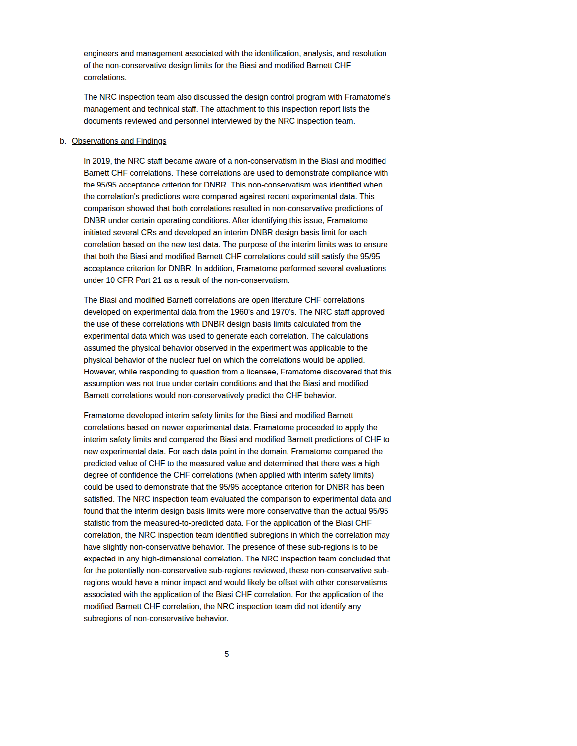engineers and management associated with the identification, analysis, and resolution of the non-conservative design limits for the Biasi and modified Barnett CHF correlations.
The NRC inspection team also discussed the design control program with Framatome's management and technical staff. The attachment to this inspection report lists the documents reviewed and personnel interviewed by the NRC inspection team.
b. Observations and Findings
In 2019, the NRC staff became aware of a non-conservatism in the Biasi and modified Barnett CHF correlations. These correlations are used to demonstrate compliance with the 95/95 acceptance criterion for DNBR. This non-conservatism was identified when the correlation's predictions were compared against recent experimental data. This comparison showed that both correlations resulted in non-conservative predictions of DNBR under certain operating conditions. After identifying this issue, Framatome initiated several CRs and developed an interim DNBR design basis limit for each correlation based on the new test data. The purpose of the interim limits was to ensure that both the Biasi and modified Barnett CHF correlations could still satisfy the 95/95 acceptance criterion for DNBR. In addition, Framatome performed several evaluations under 10 CFR Part 21 as a result of the non-conservatism.
The Biasi and modified Barnett correlations are open literature CHF correlations developed on experimental data from the 1960's and 1970's. The NRC staff approved the use of these correlations with DNBR design basis limits calculated from the experimental data which was used to generate each correlation. The calculations assumed the physical behavior observed in the experiment was applicable to the physical behavior of the nuclear fuel on which the correlations would be applied. However, while responding to question from a licensee, Framatome discovered that this assumption was not true under certain conditions and that the Biasi and modified Barnett correlations would non-conservatively predict the CHF behavior.
Framatome developed interim safety limits for the Biasi and modified Barnett correlations based on newer experimental data. Framatome proceeded to apply the interim safety limits and compared the Biasi and modified Barnett predictions of CHF to new experimental data. For each data point in the domain, Framatome compared the predicted value of CHF to the measured value and determined that there was a high degree of confidence the CHF correlations (when applied with interim safety limits) could be used to demonstrate that the 95/95 acceptance criterion for DNBR has been satisfied. The NRC inspection team evaluated the comparison to experimental data and found that the interim design basis limits were more conservative than the actual 95/95 statistic from the measured-to-predicted data. For the application of the Biasi CHF correlation, the NRC inspection team identified subregions in which the correlation may have slightly non-conservative behavior. The presence of these sub-regions is to be expected in any high-dimensional correlation. The NRC inspection team concluded that for the potentially non-conservative sub-regions reviewed, these non-conservative sub-regions would have a minor impact and would likely be offset with other conservatisms associated with the application of the Biasi CHF correlation. For the application of the modified Barnett CHF correlation, the NRC inspection team did not identify any subregions of non-conservative behavior.
5